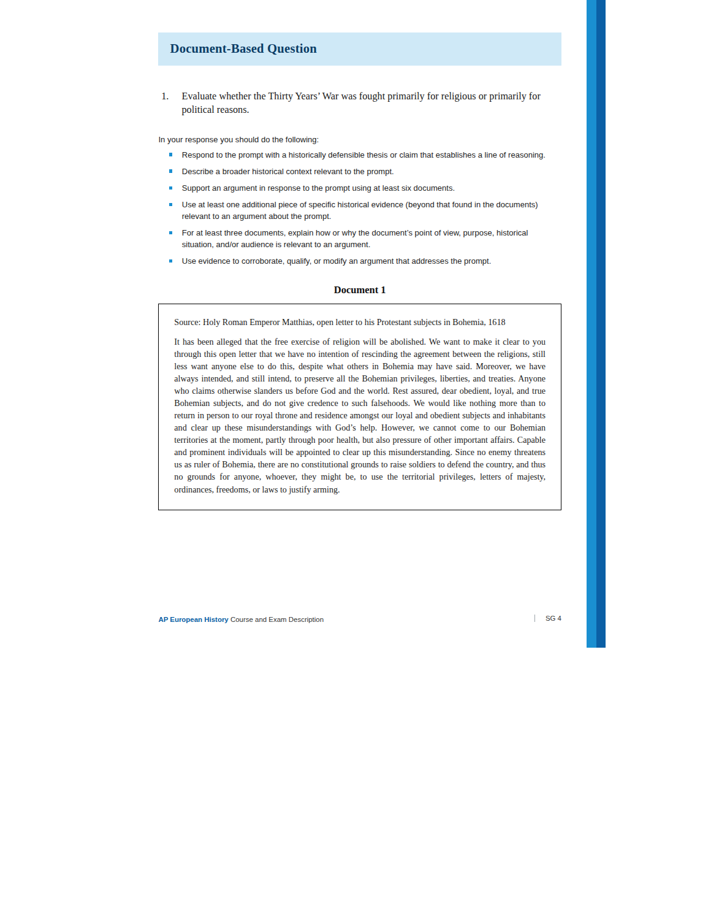Document-Based Question
1. Evaluate whether the Thirty Years’ War was fought primarily for religious or primarily for political reasons.
In your response you should do the following:
Respond to the prompt with a historically defensible thesis or claim that establishes a line of reasoning.
Describe a broader historical context relevant to the prompt.
Support an argument in response to the prompt using at least six documents.
Use at least one additional piece of specific historical evidence (beyond that found in the documents) relevant to an argument about the prompt.
For at least three documents, explain how or why the document’s point of view, purpose, historical situation, and/or audience is relevant to an argument.
Use evidence to corroborate, qualify, or modify an argument that addresses the prompt.
Document 1
Source: Holy Roman Emperor Matthias, open letter to his Protestant subjects in Bohemia, 1618
It has been alleged that the free exercise of religion will be abolished. We want to make it clear to you through this open letter that we have no intention of rescinding the agreement between the religions, still less want anyone else to do this, despite what others in Bohemia may have said. Moreover, we have always intended, and still intend, to preserve all the Bohemian privileges, liberties, and treaties. Anyone who claims otherwise slanders us before God and the world. Rest assured, dear obedient, loyal, and true Bohemian subjects, and do not give credence to such falsehoods. We would like nothing more than to return in person to our royal throne and residence amongst our loyal and obedient subjects and inhabitants and clear up these misunderstandings with God’s help. However, we cannot come to our Bohemian territories at the moment, partly through poor health, but also pressure of other important affairs. Capable and prominent individuals will be appointed to clear up this misunderstanding. Since no enemy threatens us as ruler of Bohemia, there are no constitutional grounds to raise soldiers to defend the country, and thus no grounds for anyone, whoever, they might be, to use the territorial privileges, letters of majesty, ordinances, freedoms, or laws to justify arming.
AP European History Course and Exam Description
SG 4